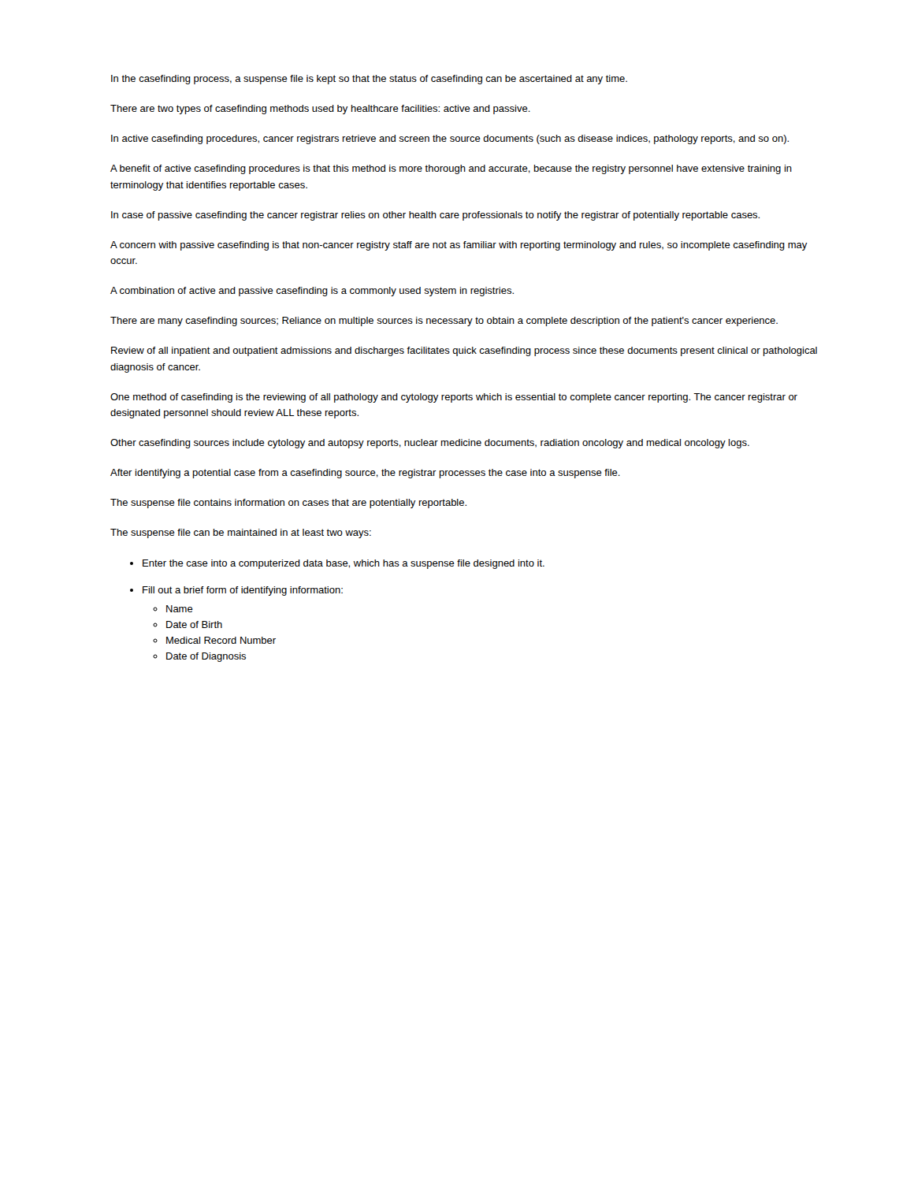In the casefinding process, a suspense file is kept so that the status of casefinding can be ascertained at any time.
There are two types of casefinding methods used by healthcare facilities: active and passive.
In active casefinding procedures, cancer registrars retrieve and screen the source documents (such as disease indices, pathology reports, and so on).
A benefit of active casefinding procedures is that this method is more thorough and accurate, because the registry personnel have extensive training in terminology that identifies reportable cases.
In case of passive casefinding the cancer registrar relies on other health care professionals to notify the registrar of potentially reportable cases.
A concern with passive casefinding is that non-cancer registry staff are not as familiar with reporting terminology and rules, so incomplete casefinding may occur.
A combination of active and passive casefinding is a commonly used system in registries.
There are many casefinding sources; Reliance on multiple sources is necessary to obtain a complete description of the patient's cancer experience.
Review of all inpatient and outpatient admissions and discharges facilitates quick casefinding process since these documents present clinical or pathological diagnosis of cancer.
One method of casefinding is the reviewing of all pathology and cytology reports which is essential to complete cancer reporting. The cancer registrar or designated personnel should review ALL these reports.
Other casefinding sources include cytology and autopsy reports, nuclear medicine documents, radiation oncology and medical oncology logs.
After identifying a potential case from a casefinding source, the registrar processes the case into a suspense file.
The suspense file contains information on cases that are potentially reportable.
The suspense file can be maintained in at least two ways:
Enter the case into a computerized data base, which has a suspense file designed into it.
Fill out a brief form of identifying information:
Name
Date of Birth
Medical Record Number
Date of Diagnosis